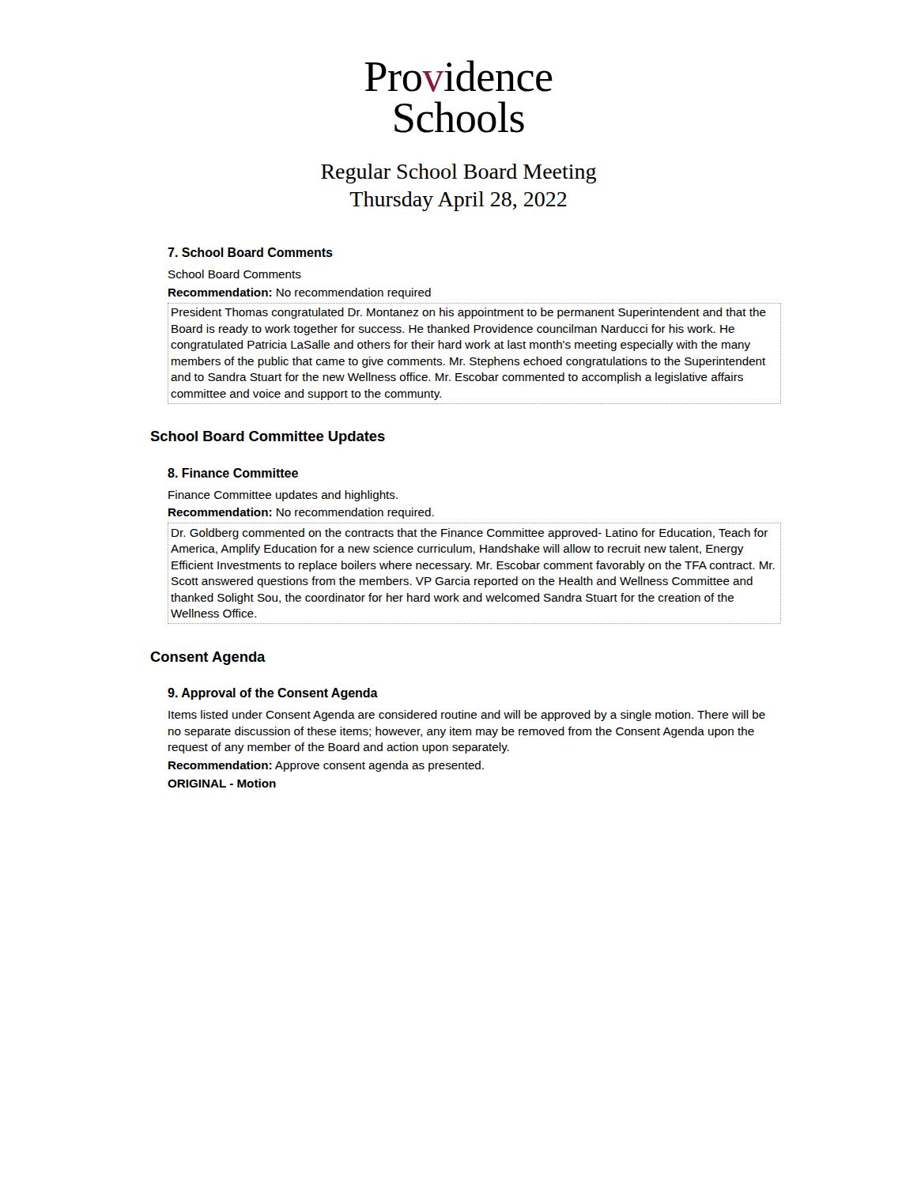Providence
Schools
Regular School Board Meeting Thursday April 28, 2022
7. School Board Comments
School Board Comments
Recommendation: No recommendation required
President Thomas congratulated Dr. Montanez on his appointment to be permanent Superintendent and that the Board is ready to work together for success. He thanked Providence councilman Narducci for his work. He congratulated Patricia LaSalle and others for their hard work at last month's meeting especially with the many members of the public that came to give comments. Mr. Stephens echoed congratulations to the Superintendent and to Sandra Stuart for the new Wellness office. Mr. Escobar commented to accomplish a legislative affairs committee and voice and support to the communty.
School Board Committee Updates
8. Finance Committee
Finance Committee updates and highlights.
Recommendation: No recommendation required.
Dr. Goldberg commented on the contracts that the Finance Committee approved- Latino for Education, Teach for America, Amplify Education for a new science curriculum, Handshake will allow to recruit new talent, Energy Efficient Investments to replace boilers where necessary. Mr. Escobar comment favorably on the TFA contract. Mr. Scott answered questions from the members. VP Garcia reported on the Health and Wellness Committee and thanked Solight Sou, the coordinator for her hard work and welcomed Sandra Stuart for the creation of the Wellness Office.
Consent Agenda
9. Approval of the Consent Agenda
Items listed under Consent Agenda are considered routine and will be approved by a single motion. There will be no separate discussion of these items; however, any item may be removed from the Consent Agenda upon the request of any member of the Board and action upon separately.
Recommendation: Approve consent agenda as presented.
ORIGINAL - Motion